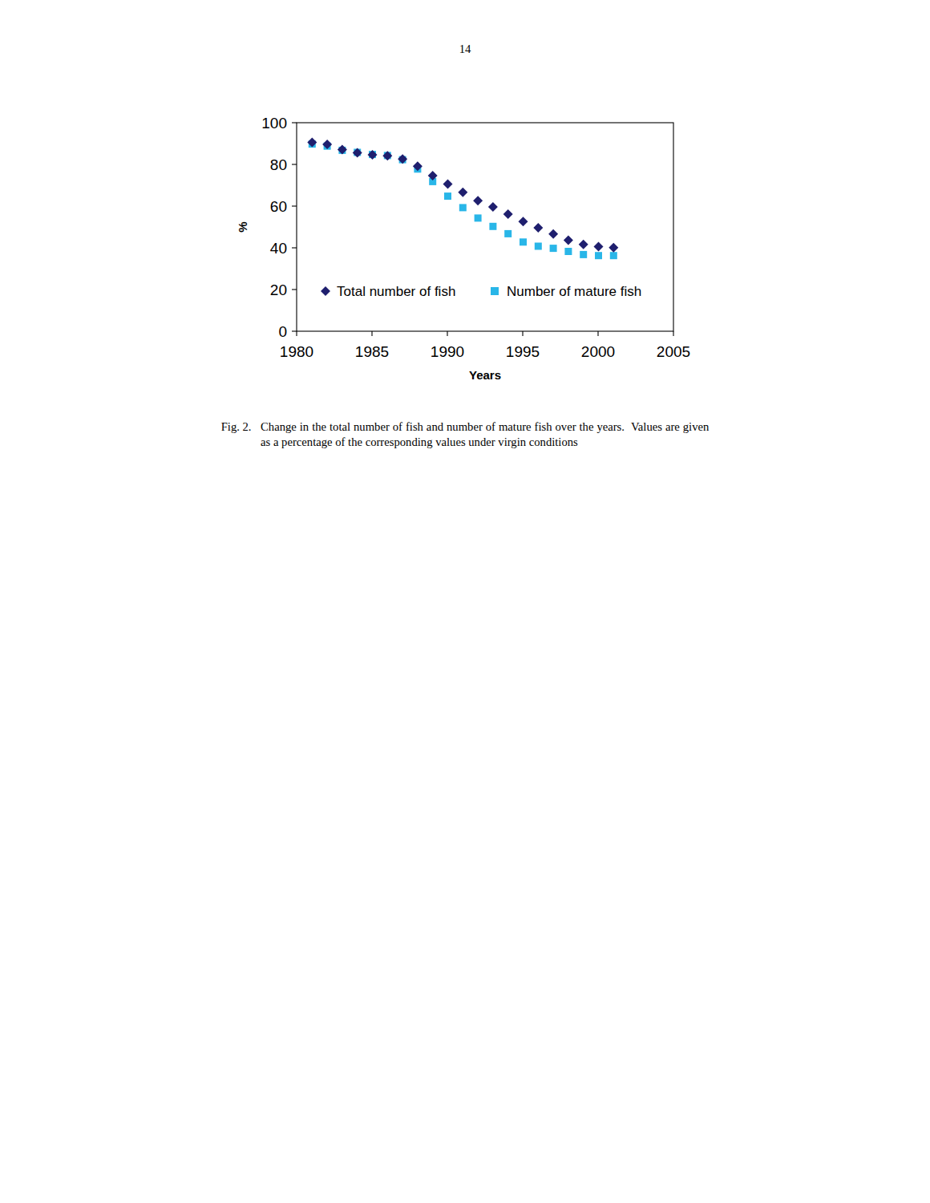14
100 80 60 40 20 0 % 1980 1985 1990 1995 2000 2005 Years Total number of fish Number of mature fish
Fig. 2.
Change in the total number of fish and number of mature fish over the years. Values are given as a percentage of the corresponding values under virgin conditions